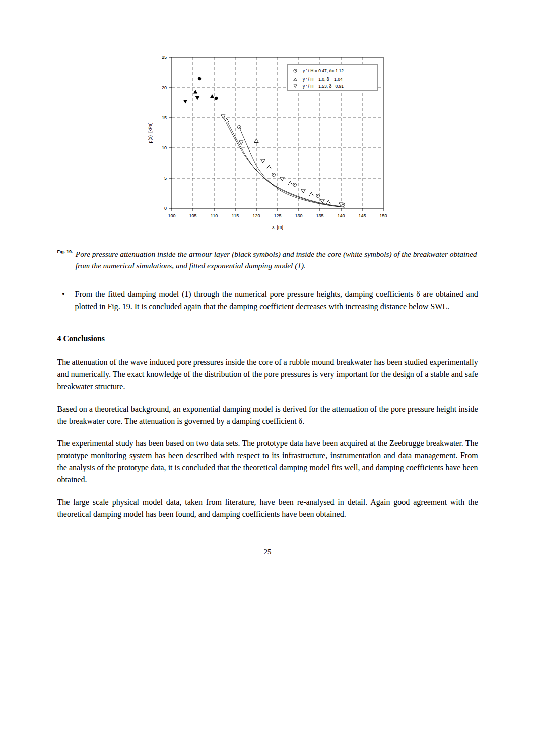0 5 10 15 20 25 100 105 110 115 120 125 130 135 140 145 150 x [m] p(x) [kPa] y ' / H = 0.47, δ= 1.12 y ' / H = 1.0, δ = 1.04 y ' / H = 1.53, δ= 0.91
| Fig. 19. | Pore pressure attenuation inside the armour layer (black symbols) and inside the core (white symbols) of the breakwater obtained from the numerical simulations, and fitted exponential damping model (1). |
From the fitted damping model (1) through the numerical pore pressure heights, damping coefficients δ are obtained and plotted in Fig. 19. It is concluded again that the damping coefficient decreases with increasing distance below SWL.
4 Conclusions
The attenuation of the wave induced pore pressures inside the core of a rubble mound breakwater has been studied experimentally and numerically. The exact knowledge of the distribution of the pore pressures is very important for the design of a stable and safe breakwater structure.
Based on a theoretical background, an exponential damping model is derived for the attenuation of the pore pressure height inside the breakwater core. The attenuation is governed by a damping coefficient δ.
The experimental study has been based on two data sets. The prototype data have been acquired at the Zeebrugge breakwater. The prototype monitoring system has been described with respect to its infrastructure, instrumentation and data management. From the analysis of the prototype data, it is concluded that the theoretical damping model fits well, and damping coefficients have been obtained.
The large scale physical model data, taken from literature, have been re-analysed in detail. Again good agreement with the theoretical damping model has been found, and damping coefficients have been obtained.
25